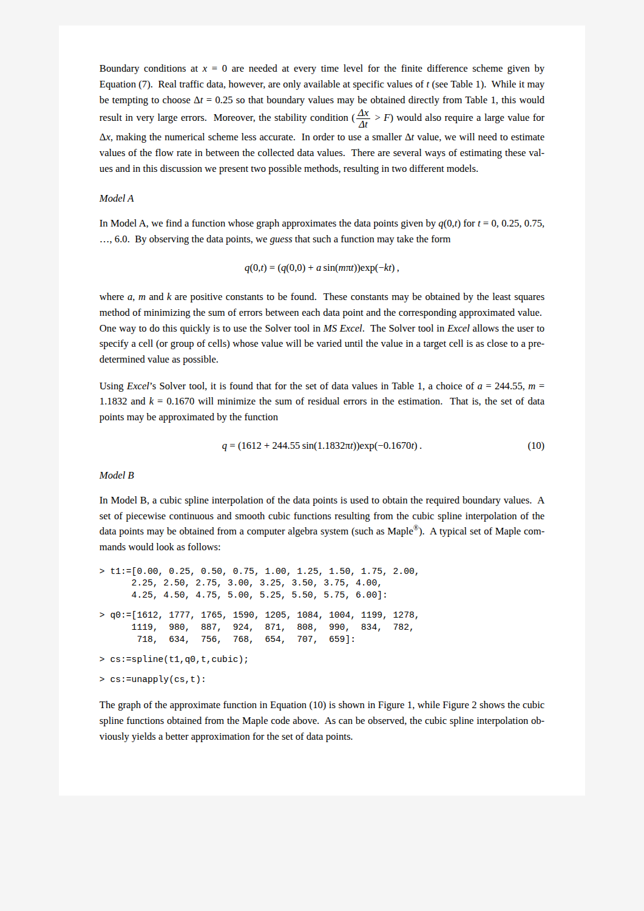Boundary conditions at x = 0 are needed at every time level for the finite difference scheme given by Equation (7). Real traffic data, however, are only available at specific values of t (see Table 1). While it may be tempting to choose Δt = 0.25 so that boundary values may be obtained directly from Table 1, this would result in very large errors. Moreover, the stability condition (Δx Δt > F) would also require a large value for Δx, making the numerical scheme less accurate. In order to use a smaller Δt value, we will need to estimate values of the flow rate in between the collected data values. There are several ways of estimating these values and in this discussion we present two possible methods, resulting in two different models.
Model A
In Model A, we find a function whose graph approximates the data points given by q(0,t) for t = 0, 0.25, 0.75, …, 6.0. By observing the data points, we guess that such a function may take the form
q(0,t) = (q(0,0) + a sin(mπt))exp(−kt) ,
where a, m and k are positive constants to be found. These constants may be obtained by the least squares method of minimizing the sum of errors between each data point and the corresponding approximated value. One way to do this quickly is to use the Solver tool in MS Excel. The Solver tool in Excel allows the user to specify a cell (or group of cells) whose value will be varied until the value in a target cell is as close to a pre-determined value as possible.
Using Excel’s Solver tool, it is found that for the set of data values in Table 1, a choice of a = 244.55, m = 1.1832 and k = 0.1670 will minimize the sum of residual errors in the estimation. That is, the set of data points may be approximated by the function
q = (1612 + 244.55 sin(1.1832πt))exp(−0.1670t) . (10)
Model B
In Model B, a cubic spline interpolation of the data points is used to obtain the required boundary values. A set of piecewise continuous and smooth cubic functions resulting from the cubic spline interpolation of the data points may be obtained from a computer algebra system (such as Maple®). A typical set of Maple commands would look as follows:
> t1:=[0.00, 0.25, 0.50, 0.75, 1.00, 1.25, 1.50, 1.75, 2.00,
      2.25, 2.50, 2.75, 3.00, 3.25, 3.50, 3.75, 4.00,
      4.25, 4.50, 4.75, 5.00, 5.25, 5.50, 5.75, 6.00]:
> q0:=[1612, 1777, 1765, 1590, 1205, 1084, 1004, 1199, 1278,
      1119,  980,  887,  924,  871,  808,  990,  834,  782,
       718,  634,  756,  768,  654,  707,  659]:
> cs:=spline(t1,q0,t,cubic);
> cs:=unapply(cs,t):
The graph of the approximate function in Equation (10) is shown in Figure 1, while Figure 2 shows the cubic spline functions obtained from the Maple code above. As can be observed, the cubic spline interpolation obviously yields a better approximation for the set of data points.